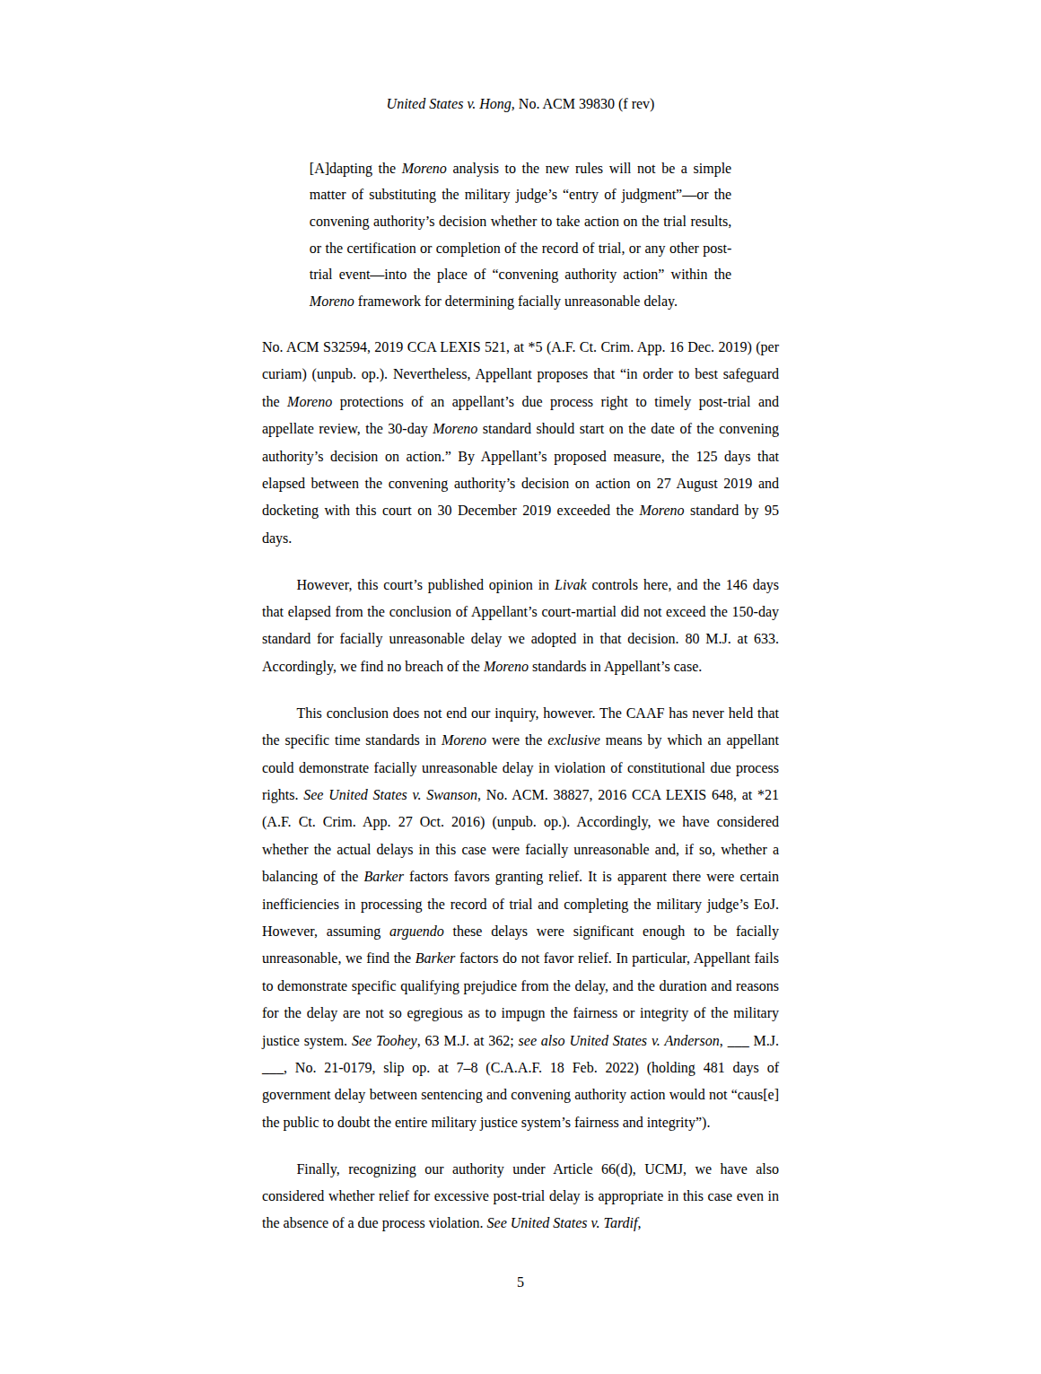United States v. Hong, No. ACM 39830 (f rev)
[A]dapting the Moreno analysis to the new rules will not be a simple matter of substituting the military judge’s “entry of judgment”—or the convening authority’s decision whether to take action on the trial results, or the certification or completion of the record of trial, or any other post-trial event—into the place of “convening authority action” within the Moreno framework for determining facially unreasonable delay.
No. ACM S32594, 2019 CCA LEXIS 521, at *5 (A.F. Ct. Crim. App. 16 Dec. 2019) (per curiam) (unpub. op.). Nevertheless, Appellant proposes that “in order to best safeguard the Moreno protections of an appellant’s due process right to timely post-trial and appellate review, the 30-day Moreno standard should start on the date of the convening authority’s decision on action.” By Appellant’s proposed measure, the 125 days that elapsed between the convening authority’s decision on action on 27 August 2019 and docketing with this court on 30 December 2019 exceeded the Moreno standard by 95 days.
However, this court’s published opinion in Livak controls here, and the 146 days that elapsed from the conclusion of Appellant’s court-martial did not exceed the 150-day standard for facially unreasonable delay we adopted in that decision. 80 M.J. at 633. Accordingly, we find no breach of the Moreno standards in Appellant’s case.
This conclusion does not end our inquiry, however. The CAAF has never held that the specific time standards in Moreno were the exclusive means by which an appellant could demonstrate facially unreasonable delay in violation of constitutional due process rights. See United States v. Swanson, No. ACM. 38827, 2016 CCA LEXIS 648, at *21 (A.F. Ct. Crim. App. 27 Oct. 2016) (unpub. op.). Accordingly, we have considered whether the actual delays in this case were facially unreasonable and, if so, whether a balancing of the Barker factors favors granting relief. It is apparent there were certain inefficiencies in processing the record of trial and completing the military judge’s EoJ. However, assuming arguendo these delays were significant enough to be facially unreasonable, we find the Barker factors do not favor relief. In particular, Appellant fails to demonstrate specific qualifying prejudice from the delay, and the duration and reasons for the delay are not so egregious as to impugn the fairness or integrity of the military justice system. See Toohey, 63 M.J. at 362; see also United States v. Anderson, ___ M.J. ___, No. 21-0179, slip op. at 7–8 (C.A.A.F. 18 Feb. 2022) (holding 481 days of government delay between sentencing and convening authority action would not “caus[e] the public to doubt the entire military justice system’s fairness and integrity”).
Finally, recognizing our authority under Article 66(d), UCMJ, we have also considered whether relief for excessive post-trial delay is appropriate in this case even in the absence of a due process violation. See United States v. Tardif,
5